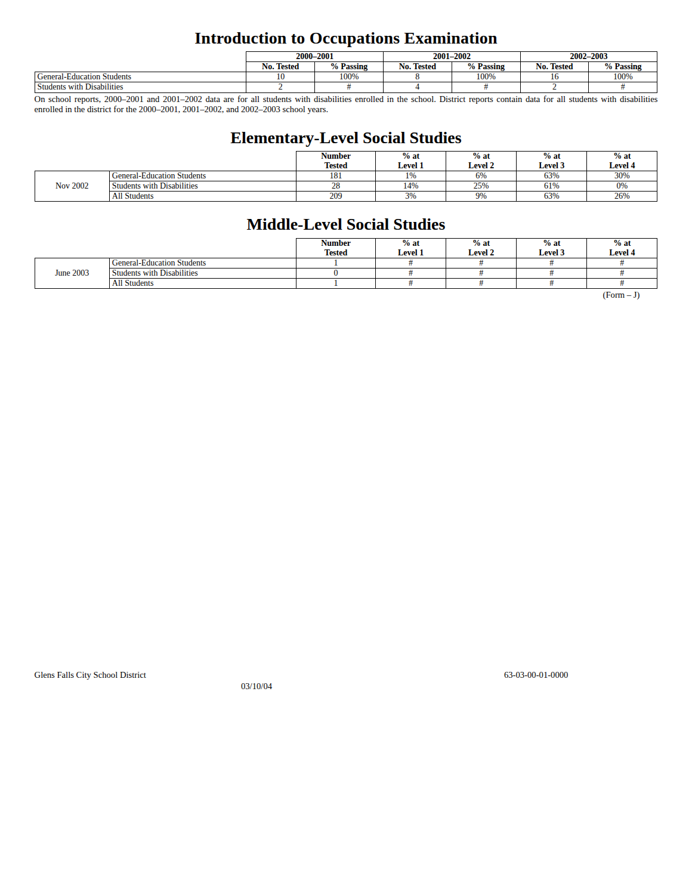Introduction to Occupations Examination
| | 2000–2001 | 2001–2002 | 2002–2003 |
| | No. Tested | % Passing | No. Tested | % Passing | No. Tested | % Passing |
| General-Education Students | 10 | 100% | 8 | 100% | 16 | 100% |
| Students with Disabilities | 2 | # | 4 | # | 2 | # |
On school reports, 2000–2001 and 2001–2002 data are for all students with disabilities enrolled in the school. District reports contain data for all students with disabilities enrolled in the district for the 2000–2001, 2001–2002, and 2002–2003 school years.
Elementary-Level Social Studies
| | | Number Tested | % at Level 1 | % at Level 2 | % at Level 3 | % at Level 4 |
| Nov 2002 | General-Education Students | 181 | 1% | 6% | 63% | 30% |
| Students with Disabilities | 28 | 14% | 25% | 61% | 0% |
| All Students | 209 | 3% | 9% | 63% | 26% |
Middle-Level Social Studies
| | | Number Tested | % at Level 1 | % at Level 2 | % at Level 3 | % at Level 4 |
| June 2003 | General-Education Students | 1 | # | # | # | # |
| Students with Disabilities | 0 | # | # | # | # |
| All Students | 1 | # | # | # | # |
(Form – J)
Glens Falls City School District 63-03-00-01-0000
03/10/04